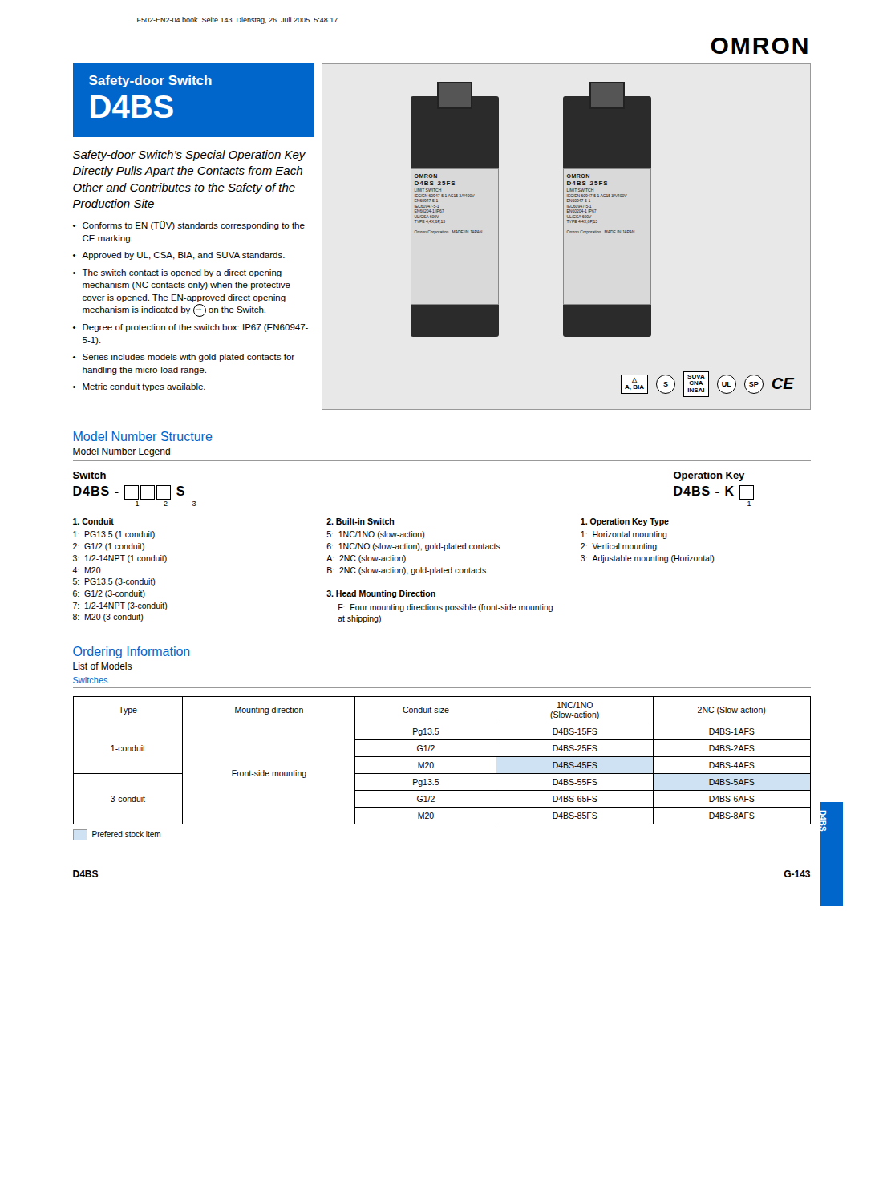F502-EN2-04.book Seite 143 Dienstag, 26. Juli 2005 5:48 17
OMRON
Safety-door Switch
D4BS
Safety-door Switch’s Special Operation Key Directly Pulls Apart the Contacts from Each Other and Contributes to the Safety of the Production Site
Conforms to EN (TÜV) standards corresponding to the CE marking.
Approved by UL, CSA, BIA, and SUVA standards.
The switch contact is opened by a direct opening mechanism (NC contacts only) when the protective cover is opened. The EN-approved direct opening mechanism is indicated by on the Switch.
Degree of protection of the switch box: IP67 (EN60947-5-1).
Series includes models with gold-plated contacts for handling the micro-load range.
Metric conduit types available.
OMRON
D4BS-25FS
LIMIT SWITCH
IEC/EN 60947-5-1 AC15 3A/400V
EN60947-5-1
IEC60947-5-1
EN60204-1 IP67
UL/CSA 600V
TYPE 4,4X,6P,13
Omron Corporation MADE IN JAPAN
OMRON
D4BS-25FS
LIMIT SWITCH
IEC/EN 60947-5-1 AC15 3A/400V
EN60947-5-1
IEC60947-5-1
EN60204-1 IP67
UL/CSA 600V
TYPE 4,4X,6P,13
Omron Corporation MADE IN JAPAN
△
A, BIA
S
SUVA
CNA
INSAI
UL
SP
CE
Model Number Structure
Model Number Legend
Switch
D4BS - S
1 2 3
Operation Key
D4BS - K
1
1. Conduit
1: PG13.5 (1 conduit)
2: G1/2 (1 conduit)
3: 1/2-14NPT (1 conduit)
4: M20
5: PG13.5 (3-conduit)
6: G1/2 (3-conduit)
7: 1/2-14NPT (3-conduit)
8: M20 (3-conduit)
2. Built-in Switch
5: 1NC/1NO (slow-action)
6: 1NC/NO (slow-action), gold-plated contacts
A: 2NC (slow-action)
B: 2NC (slow-action), gold-plated contacts
3. Head Mounting Direction
F: Four mounting directions possible (front-side mounting at shipping)
1. Operation Key Type
1: Horizontal mounting
2: Vertical mounting
3: Adjustable mounting (Horizontal)
Ordering Information
List of Models
Switches
| Type | Mounting direction | Conduit size | 1NC/1NO (Slow-action) | 2NC (Slow-action) |
| --- | --- | --- | --- | --- |
| 1-conduit | Front-side mounting | Pg13.5 | D4BS-15FS | D4BS-1AFS |
| G1/2 | D4BS-25FS | D4BS-2AFS |
| M20 | D4BS-45FS | D4BS-4AFS |
| 3-conduit | Pg13.5 | D4BS-55FS | D4BS-5AFS |
| G1/2 | D4BS-65FS | D4BS-6AFS |
| M20 | D4BS-85FS | D4BS-8AFS |
Prefered stock item
D4BS
D4BS
G-143